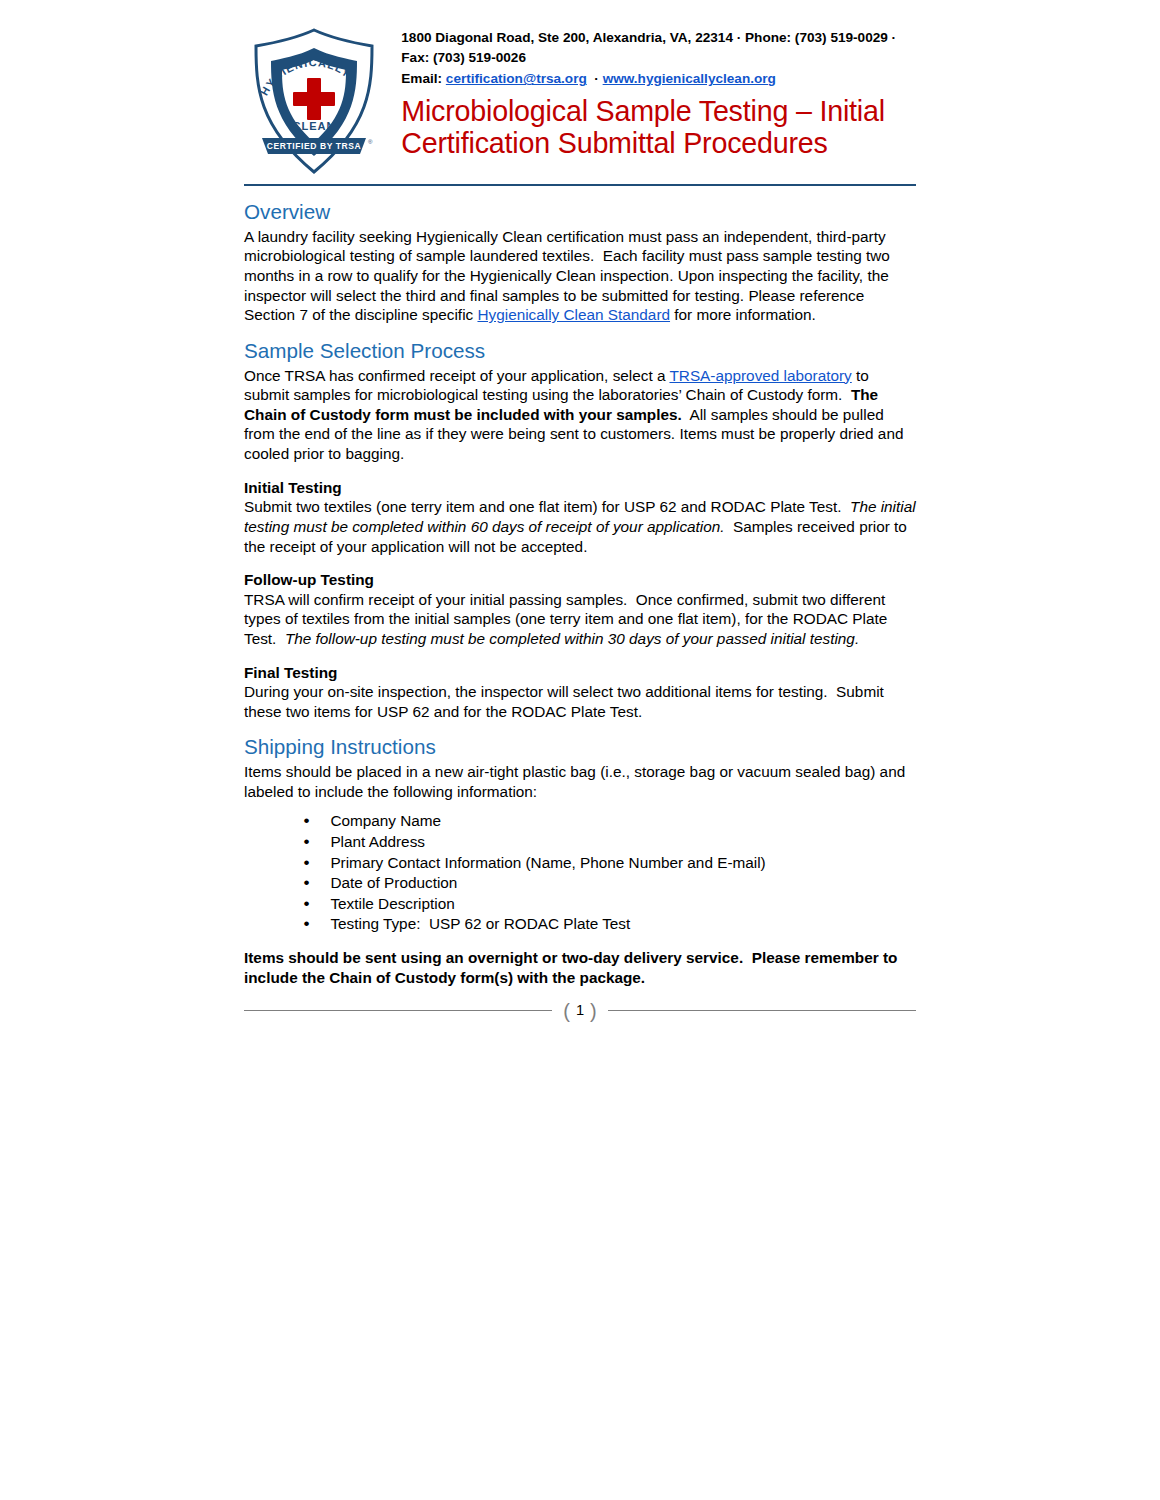HYGIENICALLY CLEAN CERTIFIED BY TRSA ®
1800 Diagonal Road, Ste 200, Alexandria, VA, 22314 · Phone: (703) 519-0029 · Fax: (703) 519-0026
Email: certification@trsa.org · www.hygienicallyclean.org
Microbiological Sample Testing – Initial Certification Submittal Procedures
Overview
A laundry facility seeking Hygienically Clean certification must pass an independent, third-party microbiological testing of sample laundered textiles. Each facility must pass sample testing two months in a row to qualify for the Hygienically Clean inspection. Upon inspecting the facility, the inspector will select the third and final samples to be submitted for testing. Please reference Section 7 of the discipline specific Hygienically Clean Standard for more information.
Sample Selection Process
Once TRSA has confirmed receipt of your application, select a TRSA-approved laboratory to submit samples for microbiological testing using the laboratories’ Chain of Custody form. The Chain of Custody form must be included with your samples. All samples should be pulled from the end of the line as if they were being sent to customers. Items must be properly dried and cooled prior to bagging.
Initial Testing
Submit two textiles (one terry item and one flat item) for USP 62 and RODAC Plate Test. The initial testing must be completed within 60 days of receipt of your application. Samples received prior to the receipt of your application will not be accepted.
Follow-up Testing
TRSA will confirm receipt of your initial passing samples. Once confirmed, submit two different types of textiles from the initial samples (one terry item and one flat item), for the RODAC Plate Test. The follow-up testing must be completed within 30 days of your passed initial testing.
Final Testing
During your on-site inspection, the inspector will select two additional items for testing. Submit these two items for USP 62 and for the RODAC Plate Test.
Shipping Instructions
Items should be placed in a new air-tight plastic bag (i.e., storage bag or vacuum sealed bag) and labeled to include the following information:
Company Name
Plant Address
Primary Contact Information (Name, Phone Number and E-mail)
Date of Production
Textile Description
Testing Type: USP 62 or RODAC Plate Test
Items should be sent using an overnight or two-day delivery service. Please remember to include the Chain of Custody form(s) with the package.
(1)